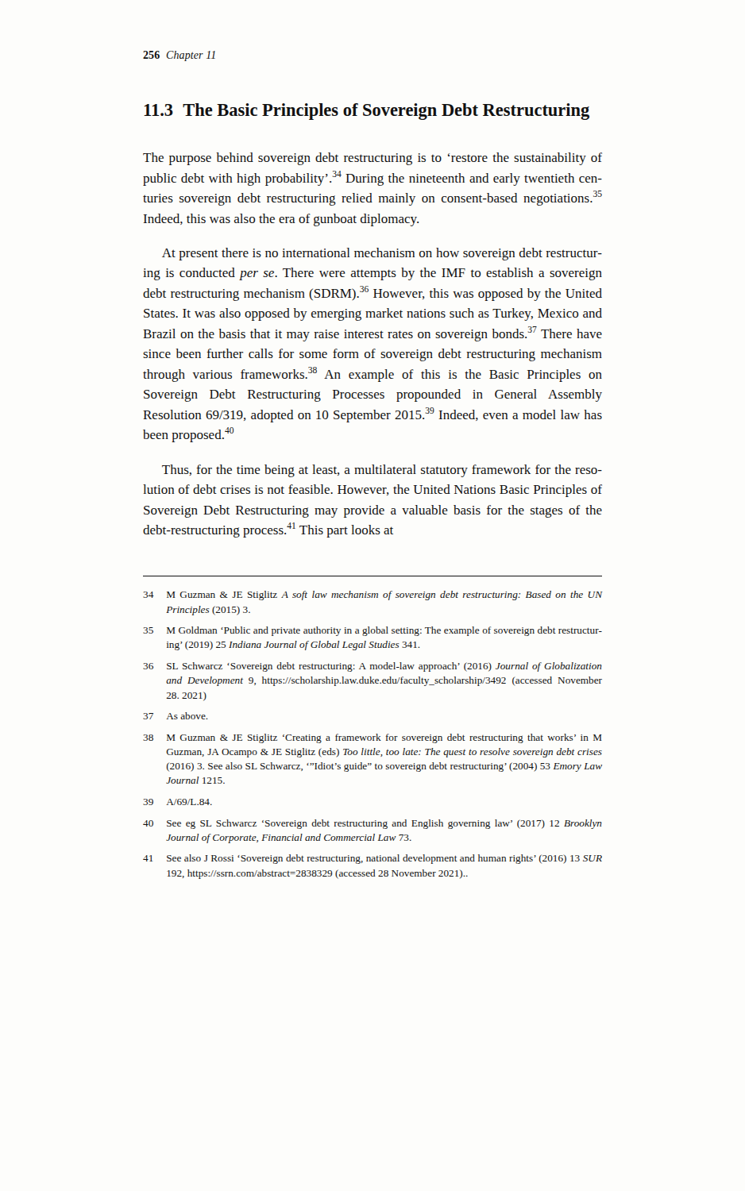256 Chapter 11
11.3 The Basic Principles of Sovereign Debt Restructuring
The purpose behind sovereign debt restructuring is to ‘restore the sustainability of public debt with high probability’.34 During the nineteenth and early twentieth centuries sovereign debt restructuring relied mainly on consent-based negotiations.35 Indeed, this was also the era of gunboat diplomacy.
At present there is no international mechanism on how sovereign debt restructuring is conducted per se. There were attempts by the IMF to establish a sovereign debt restructuring mechanism (SDRM).36 However, this was opposed by the United States. It was also opposed by emerging market nations such as Turkey, Mexico and Brazil on the basis that it may raise interest rates on sovereign bonds.37 There have since been further calls for some form of sovereign debt restructuring mechanism through various frameworks.38 An example of this is the Basic Principles on Sovereign Debt Restructuring Processes propounded in General Assembly Resolution 69/319, adopted on 10 September 2015.39 Indeed, even a model law has been proposed.40
Thus, for the time being at least, a multilateral statutory framework for the resolution of debt crises is not feasible. However, the United Nations Basic Principles of Sovereign Debt Restructuring may provide a valuable basis for the stages of the debt-restructuring process.41 This part looks at
34 M Guzman & JE Stiglitz A soft law mechanism of sovereign debt restructuring: Based on the UN Principles (2015) 3.
35 M Goldman ‘Public and private authority in a global setting: The example of sovereign debt restructuring’ (2019) 25 Indiana Journal of Global Legal Studies 341.
36 SL Schwarcz ‘Sovereign debt restructuring: A model-law approach’ (2016) Journal of Globalization and Development 9, https://scholarship.law.duke.edu/faculty_scholarship/3492 (accessed November 28. 2021)
37 As above.
38 M Guzman & JE Stiglitz ‘Creating a framework for sovereign debt restructuring that works’ in M Guzman, JA Ocampo & JE Stiglitz (eds) Too little, too late: The quest to resolve sovereign debt crises (2016) 3. See also SL Schwarcz, ‘”Idiot’s guide” to sovereign debt restructuring’ (2004) 53 Emory Law Journal 1215.
39 A/69/L.84.
40 See eg SL Schwarcz ‘Sovereign debt restructuring and English governing law’ (2017) 12 Brooklyn Journal of Corporate, Financial and Commercial Law 73.
41 See also J Rossi ‘Sovereign debt restructuring, national development and human rights’ (2016) 13 SUR 192, https://ssrn.com/abstract=2838329 (accessed 28 November 2021)..